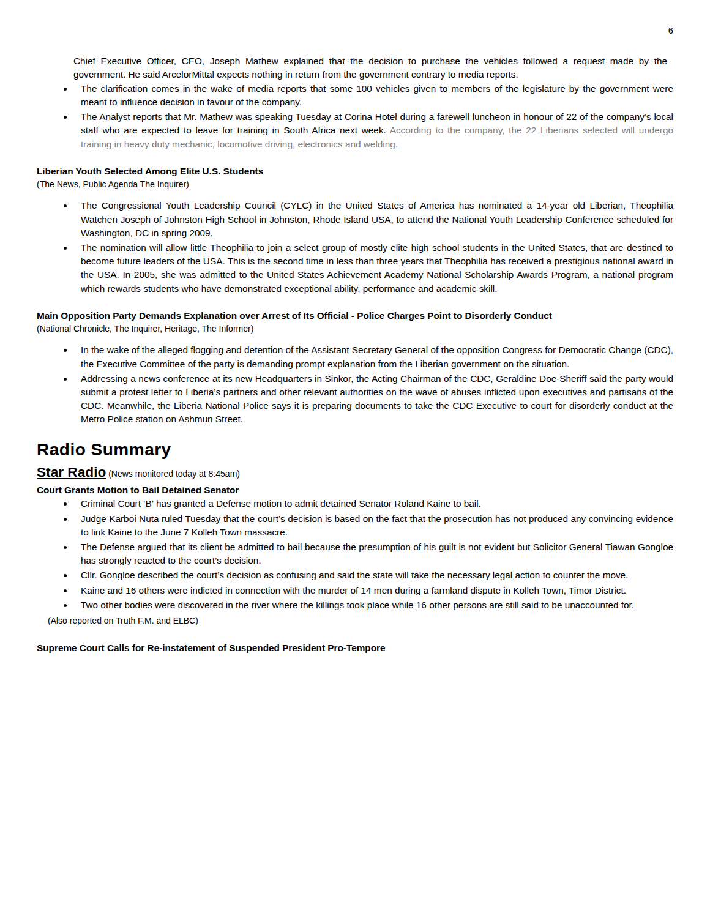6
Chief Executive Officer, CEO, Joseph Mathew explained that the decision to purchase the vehicles followed a request made by the government. He said ArcelorMittal expects nothing in return from the government contrary to media reports.
The clarification comes in the wake of media reports that some 100 vehicles given to members of the legislature by the government were meant to influence decision in favour of the company.
The Analyst reports that Mr. Mathew was speaking Tuesday at Corina Hotel during a farewell luncheon in honour of 22 of the company’s local staff who are expected to leave for training in South Africa next week. According to the company, the 22 Liberians selected will undergo training in heavy duty mechanic, locomotive driving, electronics and welding.
Liberian Youth Selected Among Elite U.S. Students
(The News, Public Agenda The Inquirer)
The Congressional Youth Leadership Council (CYLC) in the United States of America has nominated a 14-year old Liberian, Theophilia Watchen Joseph of Johnston High School in Johnston, Rhode Island USA, to attend the National Youth Leadership Conference scheduled for Washington, DC in spring 2009.
The nomination will allow little Theophilia to join a select group of mostly elite high school students in the United States, that are destined to become future leaders of the USA. This is the second time in less than three years that Theophilia has received a prestigious national award in the USA. In 2005, she was admitted to the United States Achievement Academy National Scholarship Awards Program, a national program which rewards students who have demonstrated exceptional ability, performance and academic skill.
Main Opposition Party Demands Explanation over Arrest of Its Official - Police Charges Point to Disorderly Conduct
(National Chronicle, The Inquirer, Heritage, The Informer)
In the wake of the alleged flogging and detention of the Assistant Secretary General of the opposition Congress for Democratic Change (CDC), the Executive Committee of the party is demanding prompt explanation from the Liberian government on the situation.
Addressing a news conference at its new Headquarters in Sinkor, the Acting Chairman of the CDC, Geraldine Doe-Sheriff said the party would submit a protest letter to Liberia’s partners and other relevant authorities on the wave of abuses inflicted upon executives and partisans of the CDC. Meanwhile, the Liberia National Police says it is preparing documents to take the CDC Executive to court for disorderly conduct at the Metro Police station on Ashmun Street.
Radio Summary
Star Radio
(News monitored today at 8:45am)
Court Grants Motion to Bail Detained Senator
Criminal Court ‘B’ has granted a Defense motion to admit detained Senator Roland Kaine to bail.
Judge Karboi Nuta ruled Tuesday that the court’s decision is based on the fact that the prosecution has not produced any convincing evidence to link Kaine to the June 7 Kolleh Town massacre.
The Defense argued that its client be admitted to bail because the presumption of his guilt is not evident but Solicitor General Tiawan Gongloe has strongly reacted to the court’s decision.
Cllr. Gongloe described the court’s decision as confusing and said the state will take the necessary legal action to counter the move.
Kaine and 16 others were indicted in connection with the murder of 14 men during a farmland dispute in Kolleh Town, Timor District.
Two other bodies were discovered in the river where the killings took place while 16 other persons are still said to be unaccounted for.
(Also reported on Truth F.M. and ELBC)
Supreme Court Calls for Re-instatement of Suspended President Pro-Tempore